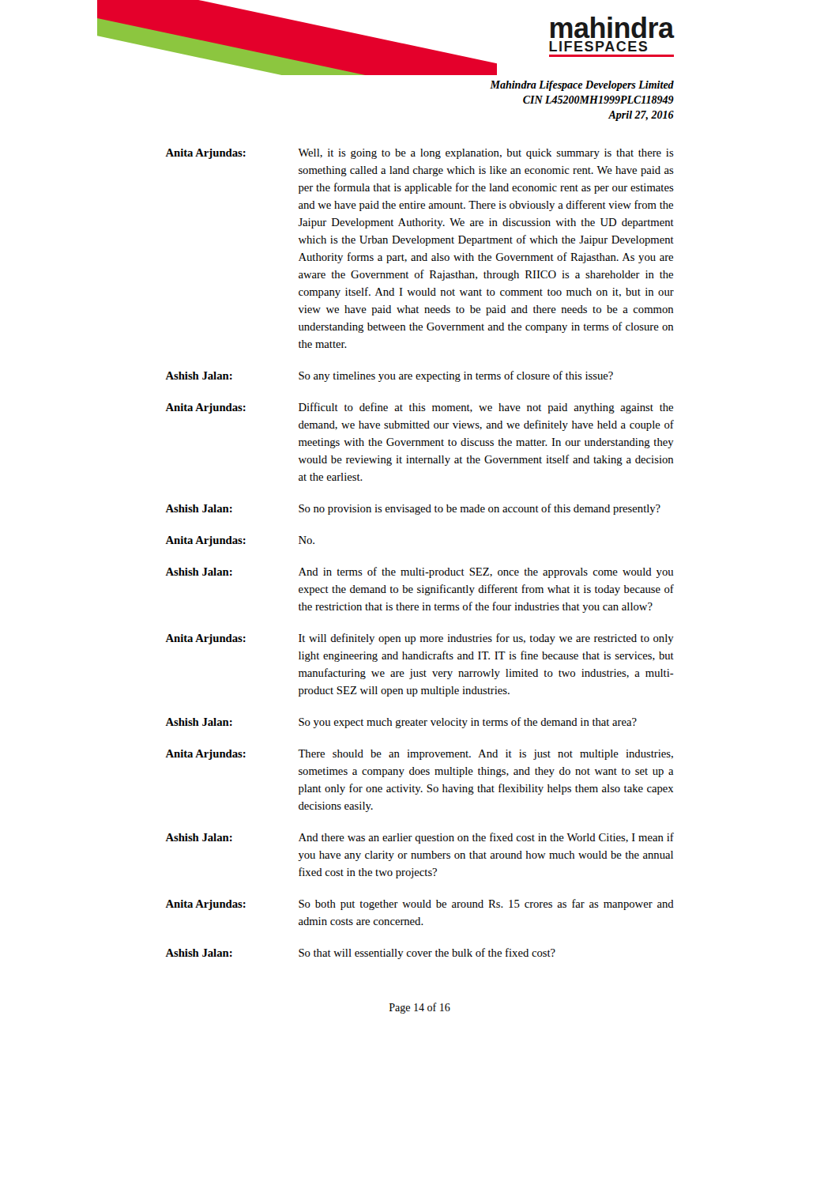mahindra
LIFESPACES
Mahindra Lifespace Developers Limited
CIN L45200MH1999PLC118949
April 27, 2016
| Anita Arjundas: | Well, it is going to be a long explanation, but quick summary is that there is something called a land charge which is like an economic rent. We have paid as per the formula that is applicable for the land economic rent as per our estimates and we have paid the entire amount. There is obviously a different view from the Jaipur Development Authority. We are in discussion with the UD department which is the Urban Development Department of which the Jaipur Development Authority forms a part, and also with the Government of Rajasthan. As you are aware the Government of Rajasthan, through RIICO is a shareholder in the company itself. And I would not want to comment too much on it, but in our view we have paid what needs to be paid and there needs to be a common understanding between the Government and the company in terms of closure on the matter. |
| Ashish Jalan: | So any timelines you are expecting in terms of closure of this issue? |
| Anita Arjundas: | Difficult to define at this moment, we have not paid anything against the demand, we have submitted our views, and we definitely have held a couple of meetings with the Government to discuss the matter. In our understanding they would be reviewing it internally at the Government itself and taking a decision at the earliest. |
| Ashish Jalan: | So no provision is envisaged to be made on account of this demand presently? |
| Anita Arjundas: | No. |
| Ashish Jalan: | And in terms of the multi-product SEZ, once the approvals come would you expect the demand to be significantly different from what it is today because of the restriction that is there in terms of the four industries that you can allow? |
| Anita Arjundas: | It will definitely open up more industries for us, today we are restricted to only light engineering and handicrafts and IT. IT is fine because that is services, but manufacturing we are just very narrowly limited to two industries, a multi-product SEZ will open up multiple industries. |
| Ashish Jalan: | So you expect much greater velocity in terms of the demand in that area? |
| Anita Arjundas: | There should be an improvement. And it is just not multiple industries, sometimes a company does multiple things, and they do not want to set up a plant only for one activity. So having that flexibility helps them also take capex decisions easily. |
| Ashish Jalan: | And there was an earlier question on the fixed cost in the World Cities, I mean if you have any clarity or numbers on that around how much would be the annual fixed cost in the two projects? |
| Anita Arjundas: | So both put together would be around Rs. 15 crores as far as manpower and admin costs are concerned. |
| Ashish Jalan: | So that will essentially cover the bulk of the fixed cost? |
Page 14 of 16